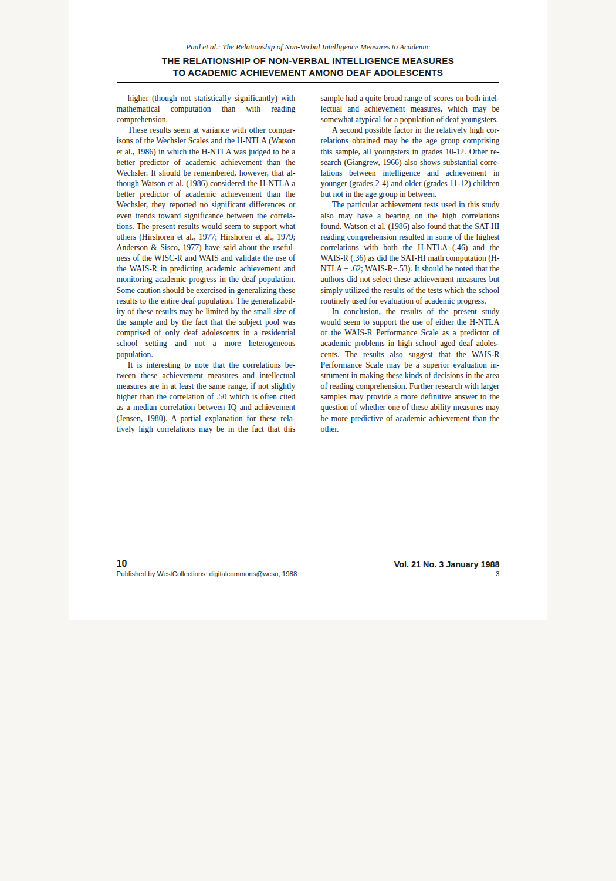Paal et al.: The Relationship of Non-Verbal Intelligence Measures to Academic
The Relationship of Non-Verbal Intelligence Measures
to Academic Achievement Among Deaf Adolescents
higher (though not statistically significantly) with mathematical computation than with reading comprehension.
These results seem at variance with other comparisons of the Wechsler Scales and the H-NTLA (Watson et al., 1986) in which the H-NTLA was judged to be a better predictor of academic achievement than the Wechsler. It should be remembered, however, that although Watson et al. (1986) considered the H-NTLA a better predictor of academic achievement than the Wechsler, they reported no significant differences or even trends toward significance between the correlations. The present results would seem to support what others (Hirshoren et al., 1977; Hirshoren et al., 1979; Anderson & Sisco, 1977) have said about the usefulness of the WISC-R and WAIS and validate the use of the WAIS-R in predicting academic achievement and monitoring academic progress in the deaf population. Some caution should be exercised in generalizing these results to the entire deaf population. The generalizability of these results may be limited by the small size of the sample and by the fact that the subject pool was comprised of only deaf adolescents in a residential school setting and not a more heterogeneous population.
It is interesting to note that the correlations between these achievement measures and intellectual measures are in at least the same range, if not slightly higher than the correlation of .50 which is often cited as a median correlation between IQ and achievement (Jensen, 1980). A partial explanation for these relatively high correlations may be in the fact that this sample had a quite broad range of scores on both intellectual and achievement measures, which may be somewhat atypical for a population of deaf youngsters.
A second possible factor in the relatively high correlations obtained may be the age group comprising this sample, all youngsters in grades 10-12. Other research (Giangrew, 1966) also shows substantial correlations between intelligence and achievement in younger (grades 2-4) and older (grades 11-12) children but not in the age group in between.
The particular achievement tests used in this study also may have a bearing on the high correlations found. Watson et al. (1986) also found that the SAT-HI reading comprehension resulted in some of the highest correlations with both the H-NTLA (.46) and the WAIS-R (.36) as did the SAT-HI math computation (H-NTLA − .62; WAIS-R−.53). It should be noted that the authors did not select these achievement measures but simply utilized the results of the tests which the school routinely used for evaluation of academic progress.
In conclusion, the results of the present study would seem to support the use of either the H-NTLA or the WAIS-R Performance Scale as a predictor of academic problems in high school aged deaf adolescents. The results also suggest that the WAIS-R Performance Scale may be a superior evaluation instrument in making these kinds of decisions in the area of reading comprehension. Further research with larger samples may provide a more definitive answer to the question of whether one of these ability measures may be more predictive of academic achievement than the other.
10 Vol. 21 No. 3 January 1988
Published by WestCollections: digitalcommons@wcsu, 1988 3